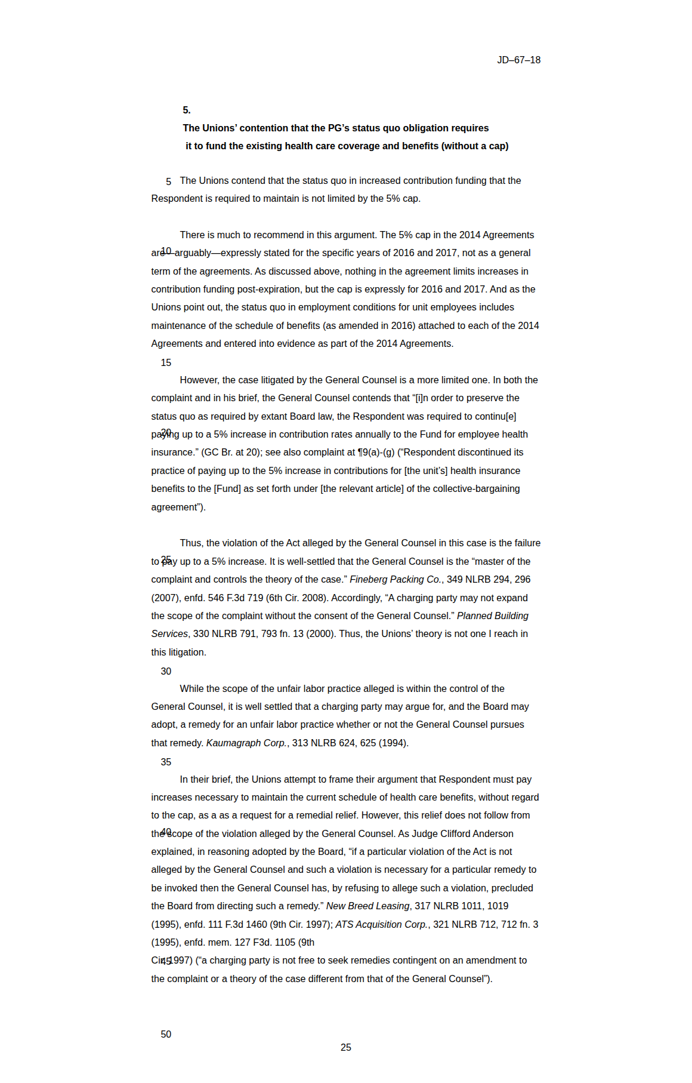JD–67–18
5. The Unions’ contention that the PG’s status quo obligation requires it to fund the existing health care coverage and benefits (without a cap)
5
The Unions contend that the status quo in increased contribution funding that the Respondent is required to maintain is not limited by the 5% cap.
10
There is much to recommend in this argument. The 5% cap in the 2014 Agreements are—arguably—expressly stated for the specific years of 2016 and 2017, not as a general term of the agreements. As discussed above, nothing in the agreement limits increases in contribution funding post-expiration, but the cap is expressly for 2016 and 2017. And as the Unions point out, the status quo in employment conditions for unit employees includes maintenance of the schedule of benefits (as amended in 2016) attached to each of the 2014 Agreements and entered into evidence as part of the 2014 Agreements.
15
20
However, the case litigated by the General Counsel is a more limited one. In both the complaint and in his brief, the General Counsel contends that “[i]n order to preserve the status quo as required by extant Board law, the Respondent was required to continu[e] paying up to a 5% increase in contribution rates annually to the Fund for employee health insurance.” (GC Br. at 20); see also complaint at ¶9(a)-(g) (“Respondent discontinued its practice of paying up to the 5% increase in contributions for [the unit’s] health insurance benefits to the [Fund] as set forth under [the relevant article] of the collective-bargaining agreement”).
25
Thus, the violation of the Act alleged by the General Counsel in this case is the failure to pay up to a 5% increase. It is well-settled that the General Counsel is the “master of the complaint and controls the theory of the case.” Fineberg Packing Co., 349 NLRB 294, 296 (2007), enfd. 546 F.3d 719 (6th Cir. 2008). Accordingly, “A charging party may not expand the scope of the complaint without the consent of the General Counsel.” Planned Building Services, 330 NLRB 791, 793 fn. 13 (2000). Thus, the Unions’ theory is not one I reach in this litigation.
30
While the scope of the unfair labor practice alleged is within the control of the General Counsel, it is well settled that a charging party may argue for, and the Board may adopt, a remedy for an unfair labor practice whether or not the General Counsel pursues that remedy. Kaumagraph Corp., 313 NLRB 624, 625 (1994).
35
40
In their brief, the Unions attempt to frame their argument that Respondent must pay increases necessary to maintain the current schedule of health care benefits, without regard to the cap, as a as a request for a remedial relief. However, this relief does not follow from the scope of the violation alleged by the General Counsel. As Judge Clifford Anderson explained, in reasoning adopted by the Board, “if a particular violation of the Act is not alleged by the General Counsel and such a violation is necessary for a particular remedy to be invoked then the General Counsel has, by refusing to allege such a violation, precluded the Board from directing such a remedy.” New Breed Leasing, 317 NLRB 1011, 1019 (1995), enfd. 111 F.3d 1460 (9th Cir. 1997); ATS Acquisition Corp., 321 NLRB 712, 712 fn. 3 (1995), enfd. mem. 127 F3d. 1105 (9th
45
Cir. 1997) (“a charging party is not free to seek remedies contingent on an amendment to the complaint or a theory of the case different from that of the General Counsel”).
50
25